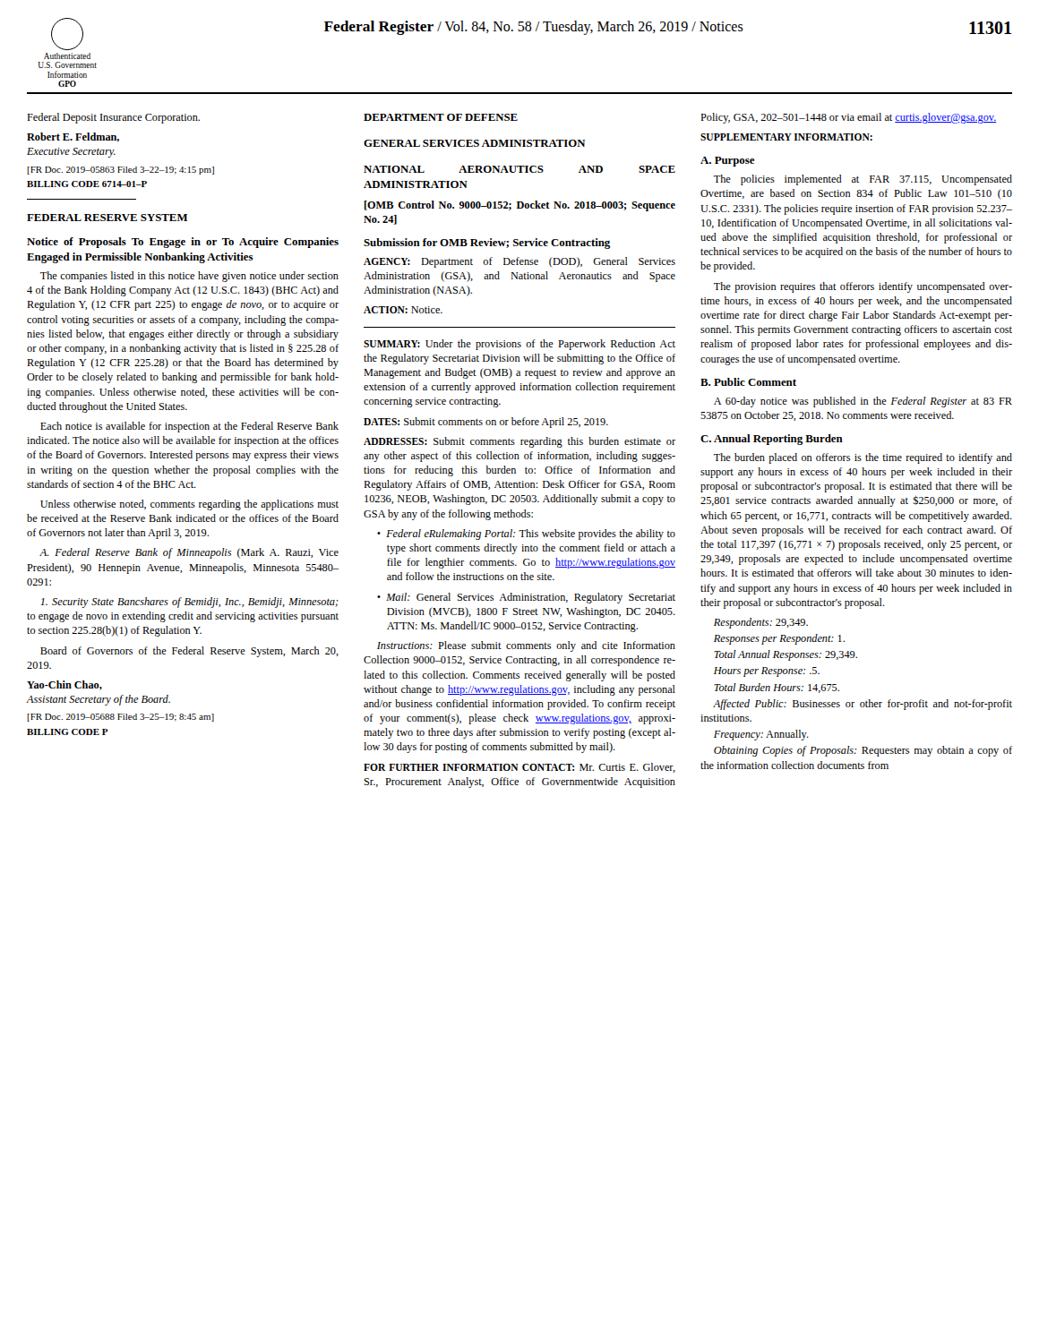Authenticated
U.S. Government
Information
GPO
Federal Register / Vol. 84, No. 58 / Tuesday, March 26, 2019 / Notices
11301
Federal Deposit Insurance Corporation.
Robert E. Feldman,
Executive Secretary.
[FR Doc. 2019–05863 Filed 3–22–19; 4:15 pm]
BILLING CODE 6714–01–P
FEDERAL RESERVE SYSTEM
Notice of Proposals To Engage in or To Acquire Companies Engaged in Permissible Nonbanking Activities
The companies listed in this notice have given notice under section 4 of the Bank Holding Company Act (12 U.S.C. 1843) (BHC Act) and Regulation Y, (12 CFR part 225) to engage de novo, or to acquire or control voting securities or assets of a company, including the companies listed below, that engages either directly or through a subsidiary or other company, in a nonbanking activity that is listed in § 225.28 of Regulation Y (12 CFR 225.28) or that the Board has determined by Order to be closely related to banking and permissible for bank holding companies. Unless otherwise noted, these activities will be conducted throughout the United States.
Each notice is available for inspection at the Federal Reserve Bank indicated. The notice also will be available for inspection at the offices of the Board of Governors. Interested persons may express their views in writing on the question whether the proposal complies with the standards of section 4 of the BHC Act.
Unless otherwise noted, comments regarding the applications must be received at the Reserve Bank indicated or the offices of the Board of Governors not later than April 3, 2019.
A. Federal Reserve Bank of Minneapolis (Mark A. Rauzi, Vice President), 90 Hennepin Avenue, Minneapolis, Minnesota 55480–0291:
1. Security State Bancshares of Bemidji, Inc., Bemidji, Minnesota; to engage de novo in extending credit and servicing activities pursuant to section 225.28(b)(1) of Regulation Y.
Board of Governors of the Federal Reserve System, March 20, 2019.
Yao-Chin Chao,
Assistant Secretary of the Board.
[FR Doc. 2019–05688 Filed 3–25–19; 8:45 am]
BILLING CODE P
DEPARTMENT OF DEFENSE
GENERAL SERVICES ADMINISTRATION
NATIONAL AERONAUTICS AND SPACE ADMINISTRATION
[OMB Control No. 9000–0152; Docket No. 2018–0003; Sequence No. 24]
Submission for OMB Review; Service Contracting
AGENCY: Department of Defense (DOD), General Services Administration (GSA), and National Aeronautics and Space Administration (NASA).
ACTION: Notice.
SUMMARY: Under the provisions of the Paperwork Reduction Act the Regulatory Secretariat Division will be submitting to the Office of Management and Budget (OMB) a request to review and approve an extension of a currently approved information collection requirement concerning service contracting.
DATES: Submit comments on or before April 25, 2019.
ADDRESSES: Submit comments regarding this burden estimate or any other aspect of this collection of information, including suggestions for reducing this burden to: Office of Information and Regulatory Affairs of OMB, Attention: Desk Officer for GSA, Room 10236, NEOB, Washington, DC 20503. Additionally submit a copy to GSA by any of the following methods:
Federal eRulemaking Portal: This website provides the ability to type short comments directly into the comment field or attach a file for lengthier comments. Go to http://www.regulations.gov and follow the instructions on the site.
Mail: General Services Administration, Regulatory Secretariat Division (MVCB), 1800 F Street NW, Washington, DC 20405. ATTN: Ms. Mandell/IC 9000–0152, Service Contracting.
Instructions: Please submit comments only and cite Information Collection 9000–0152, Service Contracting, in all correspondence related to this collection. Comments received generally will be posted without change to http://www.regulations.gov, including any personal and/or business confidential information provided. To confirm receipt of your comment(s), please check www.regulations.gov, approximately two to three days after submission to verify posting (except allow 30 days for posting of comments submitted by mail).
FOR FURTHER INFORMATION CONTACT: Mr. Curtis E. Glover, Sr., Procurement Analyst, Office of Governmentwide Acquisition Policy, GSA, 202–501–1448 or via email at curtis.glover@gsa.gov.
SUPPLEMENTARY INFORMATION:
A. Purpose
The policies implemented at FAR 37.115, Uncompensated Overtime, are based on Section 834 of Public Law 101–510 (10 U.S.C. 2331). The policies require insertion of FAR provision 52.237–10, Identification of Uncompensated Overtime, in all solicitations valued above the simplified acquisition threshold, for professional or technical services to be acquired on the basis of the number of hours to be provided.
The provision requires that offerors identify uncompensated overtime hours, in excess of 40 hours per week, and the uncompensated overtime rate for direct charge Fair Labor Standards Act-exempt personnel. This permits Government contracting officers to ascertain cost realism of proposed labor rates for professional employees and discourages the use of uncompensated overtime.
B. Public Comment
A 60-day notice was published in the Federal Register at 83 FR 53875 on October 25, 2018. No comments were received.
C. Annual Reporting Burden
The burden placed on offerors is the time required to identify and support any hours in excess of 40 hours per week included in their proposal or subcontractor's proposal. It is estimated that there will be 25,801 service contracts awarded annually at $250,000 or more, of which 65 percent, or 16,771, contracts will be competitively awarded. About seven proposals will be received for each contract award. Of the total 117,397 (16,771 × 7) proposals received, only 25 percent, or 29,349, proposals are expected to include uncompensated overtime hours. It is estimated that offerors will take about 30 minutes to identify and support any hours in excess of 40 hours per week included in their proposal or subcontractor's proposal.
Respondents: 29,349.
Responses per Respondent: 1.
Total Annual Responses: 29,349.
Hours per Response: .5.
Total Burden Hours: 14,675.
Affected Public: Businesses or other for-profit and not-for-profit institutions.
Frequency: Annually.
Obtaining Copies of Proposals: Requesters may obtain a copy of the information collection documents from